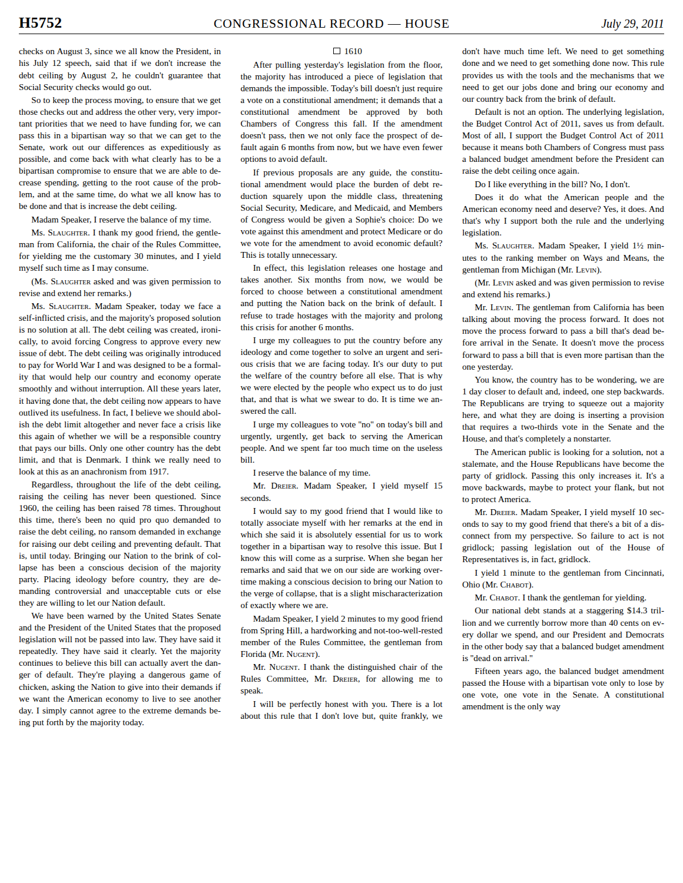H5752
CONGRESSIONAL RECORD — HOUSE
July 29, 2011
checks on August 3, since we all know the President, in his July 12 speech, said that if we don't increase the debt ceiling by August 2, he couldn't guarantee that Social Security checks would go out.
So to keep the process moving, to ensure that we get those checks out and address the other very, very important priorities that we need to have funding for, we can pass this in a bipartisan way so that we can get to the Senate, work out our differences as expeditiously as possible, and come back with what clearly has to be a bipartisan compromise to ensure that we are able to decrease spending, getting to the root cause of the problem, and at the same time, do what we all know has to be done and that is increase the debt ceiling.
Madam Speaker, I reserve the balance of my time.
Ms. Slaughter. I thank my good friend, the gentleman from California, the chair of the Rules Committee, for yielding me the customary 30 minutes, and I yield myself such time as I may consume.
(Ms. Slaughter asked and was given permission to revise and extend her remarks.)
Ms. Slaughter. Madam Speaker, today we face a self-inflicted crisis, and the majority's proposed solution is no solution at all. The debt ceiling was created, ironically, to avoid forcing Congress to approve every new issue of debt. The debt ceiling was originally introduced to pay for World War I and was designed to be a formality that would help our country and economy operate smoothly and without interruption. All these years later, it having done that, the debt ceiling now appears to have outlived its usefulness. In fact, I believe we should abolish the debt limit altogether and never face a crisis like this again of whether we will be a responsible country that pays our bills. Only one other country has the debt limit, and that is Denmark. I think we really need to look at this as an anachronism from 1917.
Regardless, throughout the life of the debt ceiling, raising the ceiling has never been questioned. Since 1960, the ceiling has been raised 78 times. Throughout this time, there's been no quid pro quo demanded to raise the debt ceiling, no ransom demanded in exchange for raising our debt ceiling and preventing default. That is, until today. Bringing our Nation to the brink of collapse has been a conscious decision of the majority party. Placing ideology before country, they are demanding controversial and unacceptable cuts or else they are willing to let our Nation default.
We have been warned by the United States Senate and the President of the United States that the proposed legislation will not be passed into law. They have said it repeatedly. They have said it clearly. Yet the majority continues to believe this bill can actually avert the danger of default. They're playing a dangerous game of chicken, asking the Nation to give into their demands if we want the American economy to live to see another day. I simply cannot agree to the extreme demands being put forth by the majority today.
1610
After pulling yesterday's legislation from the floor, the majority has introduced a piece of legislation that demands the impossible. Today's bill doesn't just require a vote on a constitutional amendment; it demands that a constitutional amendment be approved by both Chambers of Congress this fall. If the amendment doesn't pass, then we not only face the prospect of default again 6 months from now, but we have even fewer options to avoid default.
If previous proposals are any guide, the constitutional amendment would place the burden of debt reduction squarely upon the middle class, threatening Social Security, Medicare, and Medicaid, and Members of Congress would be given a Sophie's choice: Do we vote against this amendment and protect Medicare or do we vote for the amendment to avoid economic default? This is totally unnecessary.
In effect, this legislation releases one hostage and takes another. Six months from now, we would be forced to choose between a constitutional amendment and putting the Nation back on the brink of default. I refuse to trade hostages with the majority and prolong this crisis for another 6 months.
I urge my colleagues to put the country before any ideology and come together to solve an urgent and serious crisis that we are facing today. It's our duty to put the welfare of the country before all else. That is why we were elected by the people who expect us to do just that, and that is what we swear to do. It is time we answered the call.
I urge my colleagues to vote ''no'' on today's bill and urgently, urgently, get back to serving the American people. And we spent far too much time on the useless bill.
I reserve the balance of my time.
Mr. Dreier. Madam Speaker, I yield myself 15 seconds.
I would say to my good friend that I would like to totally associate myself with her remarks at the end in which she said it is absolutely essential for us to work together in a bipartisan way to resolve this issue. But I know this will come as a surprise. When she began her remarks and said that we on our side are working overtime making a conscious decision to bring our Nation to the verge of collapse, that is a slight mischaracterization of exactly where we are.
Madam Speaker, I yield 2 minutes to my good friend from Spring Hill, a hardworking and not-too-well-rested member of the Rules Committee, the gentleman from Florida (Mr. Nugent).
Mr. Nugent. I thank the distinguished chair of the Rules Committee, Mr. Dreier, for allowing me to speak.
I will be perfectly honest with you. There is a lot about this rule that I don't love but, quite frankly, we don't have much time left. We need to get something done and we need to get something done now. This rule provides us with the tools and the mechanisms that we need to get our jobs done and bring our economy and our country back from the brink of default.
Default is not an option. The underlying legislation, the Budget Control Act of 2011, saves us from default. Most of all, I support the Budget Control Act of 2011 because it means both Chambers of Congress must pass a balanced budget amendment before the President can raise the debt ceiling once again.
Do I like everything in the bill? No, I don't.
Does it do what the American people and the American economy need and deserve? Yes, it does. And that's why I support both the rule and the underlying legislation.
Ms. Slaughter. Madam Speaker, I yield 1½ minutes to the ranking member on Ways and Means, the gentleman from Michigan (Mr. Levin).
(Mr. Levin asked and was given permission to revise and extend his remarks.)
Mr. Levin. The gentleman from California has been talking about moving the process forward. It does not move the process forward to pass a bill that's dead before arrival in the Senate. It doesn't move the process forward to pass a bill that is even more partisan than the one yesterday.
You know, the country has to be wondering, we are 1 day closer to default and, indeed, one step backwards. The Republicans are trying to squeeze out a majority here, and what they are doing is inserting a provision that requires a two-thirds vote in the Senate and the House, and that's completely a nonstarter.
The American public is looking for a solution, not a stalemate, and the House Republicans have become the party of gridlock. Passing this only increases it. It's a move backwards, maybe to protect your flank, but not to protect America.
Mr. Dreier. Madam Speaker, I yield myself 10 seconds to say to my good friend that there's a bit of a disconnect from my perspective. So failure to act is not gridlock; passing legislation out of the House of Representatives is, in fact, gridlock.
I yield 1 minute to the gentleman from Cincinnati, Ohio (Mr. Chabot).
Mr. Chabot. I thank the gentleman for yielding.
Our national debt stands at a staggering $14.3 trillion and we currently borrow more than 40 cents on every dollar we spend, and our President and Democrats in the other body say that a balanced budget amendment is ''dead on arrival.''
Fifteen years ago, the balanced budget amendment passed the House with a bipartisan vote only to lose by one vote, one vote in the Senate. A constitutional amendment is the only way